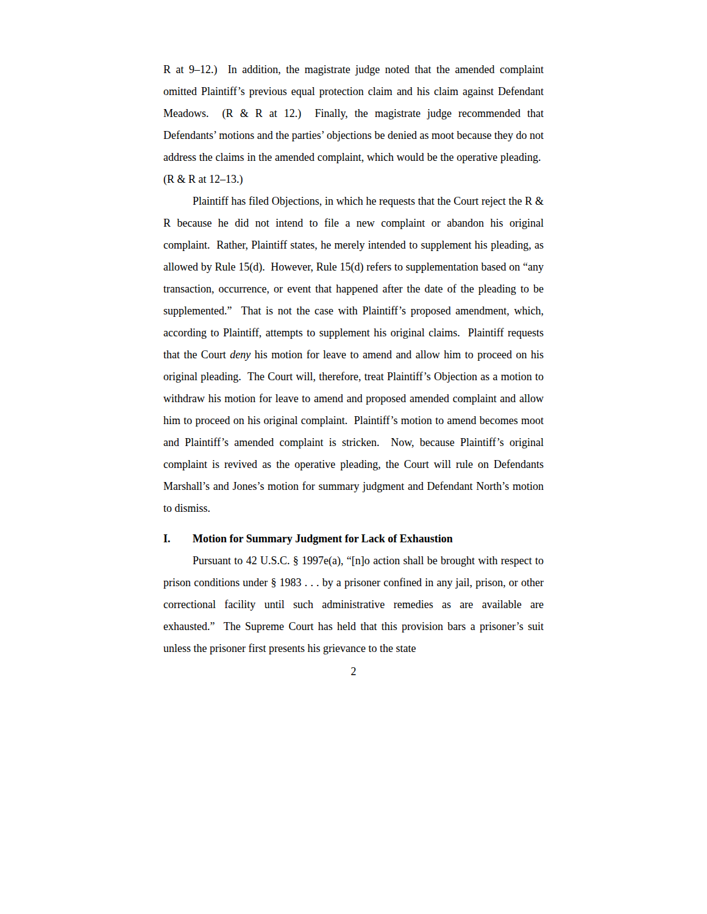R at 9–12.) In addition, the magistrate judge noted that the amended complaint omitted Plaintiff’s previous equal protection claim and his claim against Defendant Meadows. (R & R at 12.) Finally, the magistrate judge recommended that Defendants’ motions and the parties’ objections be denied as moot because they do not address the claims in the amended complaint, which would be the operative pleading. (R & R at 12–13.)
Plaintiff has filed Objections, in which he requests that the Court reject the R & R because he did not intend to file a new complaint or abandon his original complaint. Rather, Plaintiff states, he merely intended to supplement his pleading, as allowed by Rule 15(d). However, Rule 15(d) refers to supplementation based on “any transaction, occurrence, or event that happened after the date of the pleading to be supplemented.” That is not the case with Plaintiff’s proposed amendment, which, according to Plaintiff, attempts to supplement his original claims. Plaintiff requests that the Court deny his motion for leave to amend and allow him to proceed on his original pleading. The Court will, therefore, treat Plaintiff’s Objection as a motion to withdraw his motion for leave to amend and proposed amended complaint and allow him to proceed on his original complaint. Plaintiff’s motion to amend becomes moot and Plaintiff’s amended complaint is stricken. Now, because Plaintiff’s original complaint is revived as the operative pleading, the Court will rule on Defendants Marshall’s and Jones’s motion for summary judgment and Defendant North’s motion to dismiss.
I. Motion for Summary Judgment for Lack of Exhaustion
Pursuant to 42 U.S.C. § 1997e(a), “[n]o action shall be brought with respect to prison conditions under § 1983 . . . by a prisoner confined in any jail, prison, or other correctional facility until such administrative remedies as are available are exhausted.” The Supreme Court has held that this provision bars a prisoner’s suit unless the prisoner first presents his grievance to the state
2